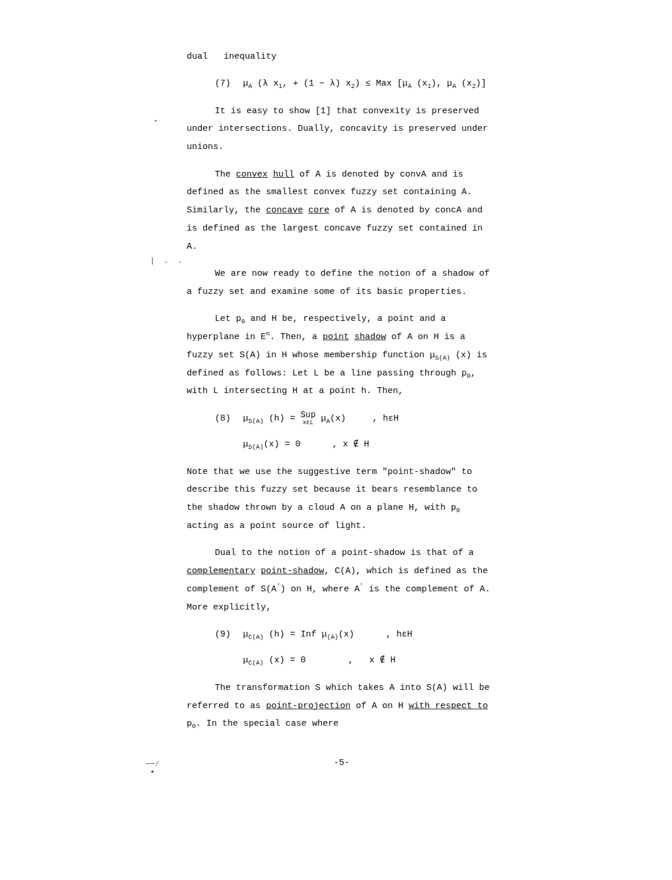dual inequality
(7) μA (λ x1, + (1 − λ) x2) ≤ Max [μA (x1), μA (x2)]
It is easy to show [1] that convexity is preserved under intersections. Dually, concavity is preserved under unions.
The convex hull of A is denoted by convA and is defined as the smallest convex fuzzy set containing A. Similarly, the concave core of A is denoted by concA and is defined as the largest concave fuzzy set contained in A.
We are now ready to define the notion of a shadow of a fuzzy set and examine some of its basic properties.
Let p0 and H be, respectively, a point and a hyperplane in En. Then, a point shadow of A on H is a fuzzy set S(A) in H whose membership function μS(A) (x) is defined as follows: Let L be a line passing through p0, with L intersecting H at a point h. Then,
(8) μS(A) (h) = SupxεL μA(x) , hεH μS(A)(x) = 0 , x ∉ H
Note that we use the suggestive term "point-shadow" to describe this fuzzy set because it bears resemblance to the shadow thrown by a cloud A on a plane H, with p0 acting as a point source of light.
Dual to the notion of a point-shadow is that of a complementary point-shadow, C(A), which is defined as the complement of S(A′) on H, where A′ is the complement of A. More explicitly,
(9) μC(A) (h) = Inf μ(A)(x) , hεH μC(A) (x) = 0 , x ∉ H
The transformation S which takes A into S(A) will be referred to as point-projection of A on H with respect to p0. In the special case where
-5-
.
| . .
−−⁄ •